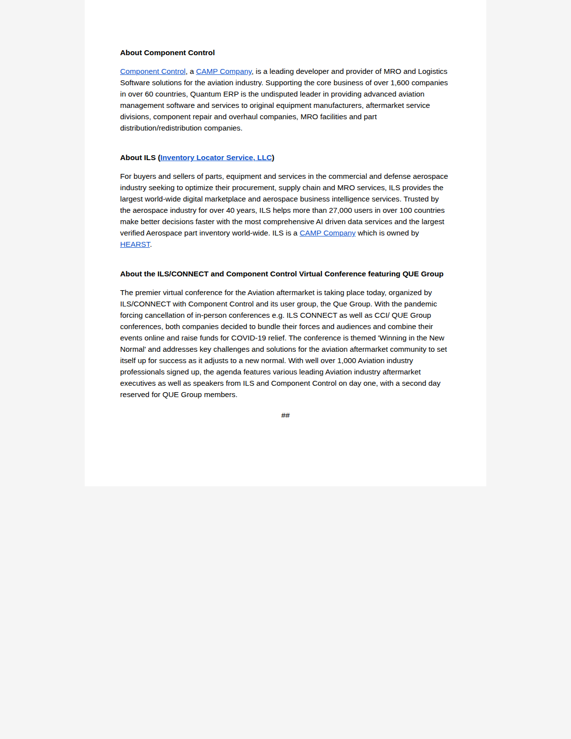About Component Control
Component Control, a CAMP Company, is a leading developer and provider of MRO and Logistics Software solutions for the aviation industry. Supporting the core business of over 1,600 companies in over 60 countries, Quantum ERP is the undisputed leader in providing advanced aviation management software and services to original equipment manufacturers, aftermarket service divisions, component repair and overhaul companies, MRO facilities and part distribution/redistribution companies.
About ILS (Inventory Locator Service, LLC)
For buyers and sellers of parts, equipment and services in the commercial and defense aerospace industry seeking to optimize their procurement, supply chain and MRO services, ILS provides the largest world-wide digital marketplace and aerospace business intelligence services. Trusted by the aerospace industry for over 40 years, ILS helps more than 27,000 users in over 100 countries make better decisions faster with the most comprehensive AI driven data services and the largest verified Aerospace part inventory world-wide. ILS is a CAMP Company which is owned by HEARST.
About the ILS/CONNECT and Component Control Virtual Conference featuring QUE Group
The premier virtual conference for the Aviation aftermarket is taking place today, organized by ILS/CONNECT with Component Control and its user group, the Que Group. With the pandemic forcing cancellation of in-person conferences e.g. ILS CONNECT as well as CCI/ QUE Group conferences, both companies decided to bundle their forces and audiences and combine their events online and raise funds for COVID-19 relief. The conference is themed 'Winning in the New Normal' and addresses key challenges and solutions for the aviation aftermarket community to set itself up for success as it adjusts to a new normal. With well over 1,000 Aviation industry professionals signed up, the agenda features various leading Aviation industry aftermarket executives as well as speakers from ILS and Component Control on day one, with a second day reserved for QUE Group members.
##